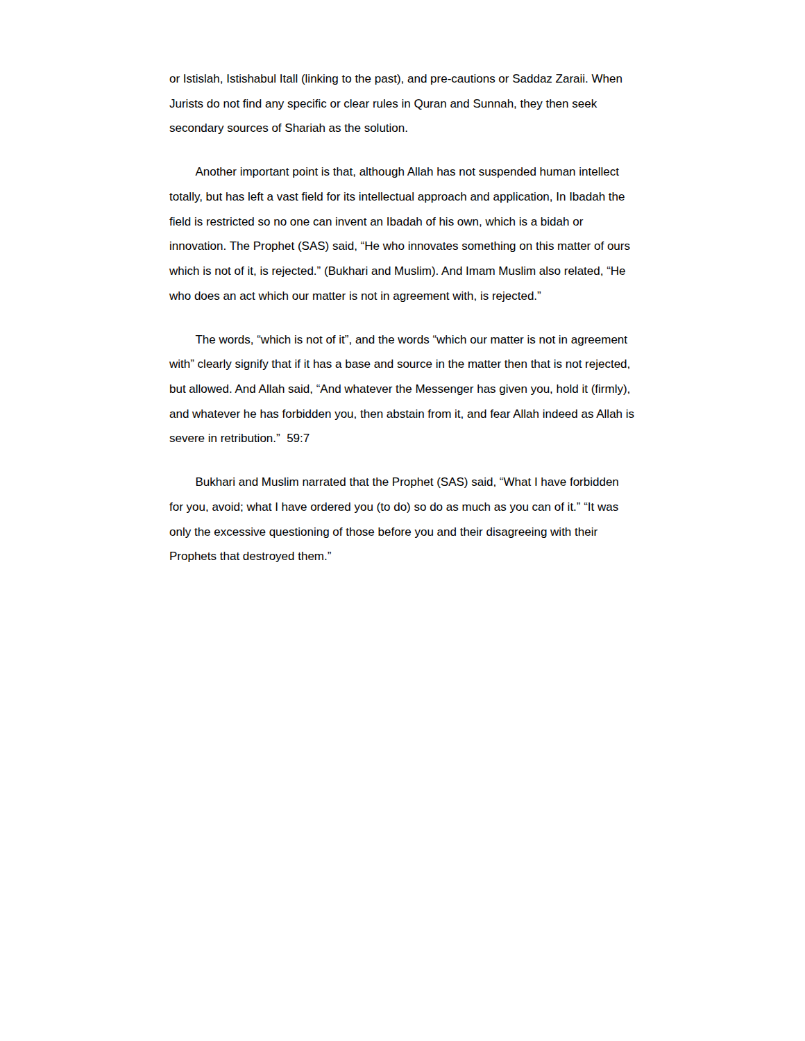or Istislah, Istishabul Itall (linking to the past), and pre-cautions or Saddaz Zaraii. When Jurists do not find any specific or clear rules in Quran and Sunnah, they then seek secondary sources of Shariah as the solution.
Another important point is that, although Allah has not suspended human intellect totally, but has left a vast field for its intellectual approach and application, In Ibadah the field is restricted so no one can invent an Ibadah of his own, which is a bidah or innovation. The Prophet (SAS) said, “He who innovates something on this matter of ours which is not of it, is rejected.” (Bukhari and Muslim). And Imam Muslim also related, “He who does an act which our matter is not in agreement with, is rejected.”
The words, “which is not of it”, and the words “which our matter is not in agreement with” clearly signify that if it has a base and source in the matter then that is not rejected, but allowed. And Allah said, “And whatever the Messenger has given you, hold it (firmly), and whatever he has forbidden you, then abstain from it, and fear Allah indeed as Allah is severe in retribution.” 59:7
Bukhari and Muslim narrated that the Prophet (SAS) said, “What I have forbidden for you, avoid; what I have ordered you (to do) so do as much as you can of it.” “It was only the excessive questioning of those before you and their disagreeing with their Prophets that destroyed them.”